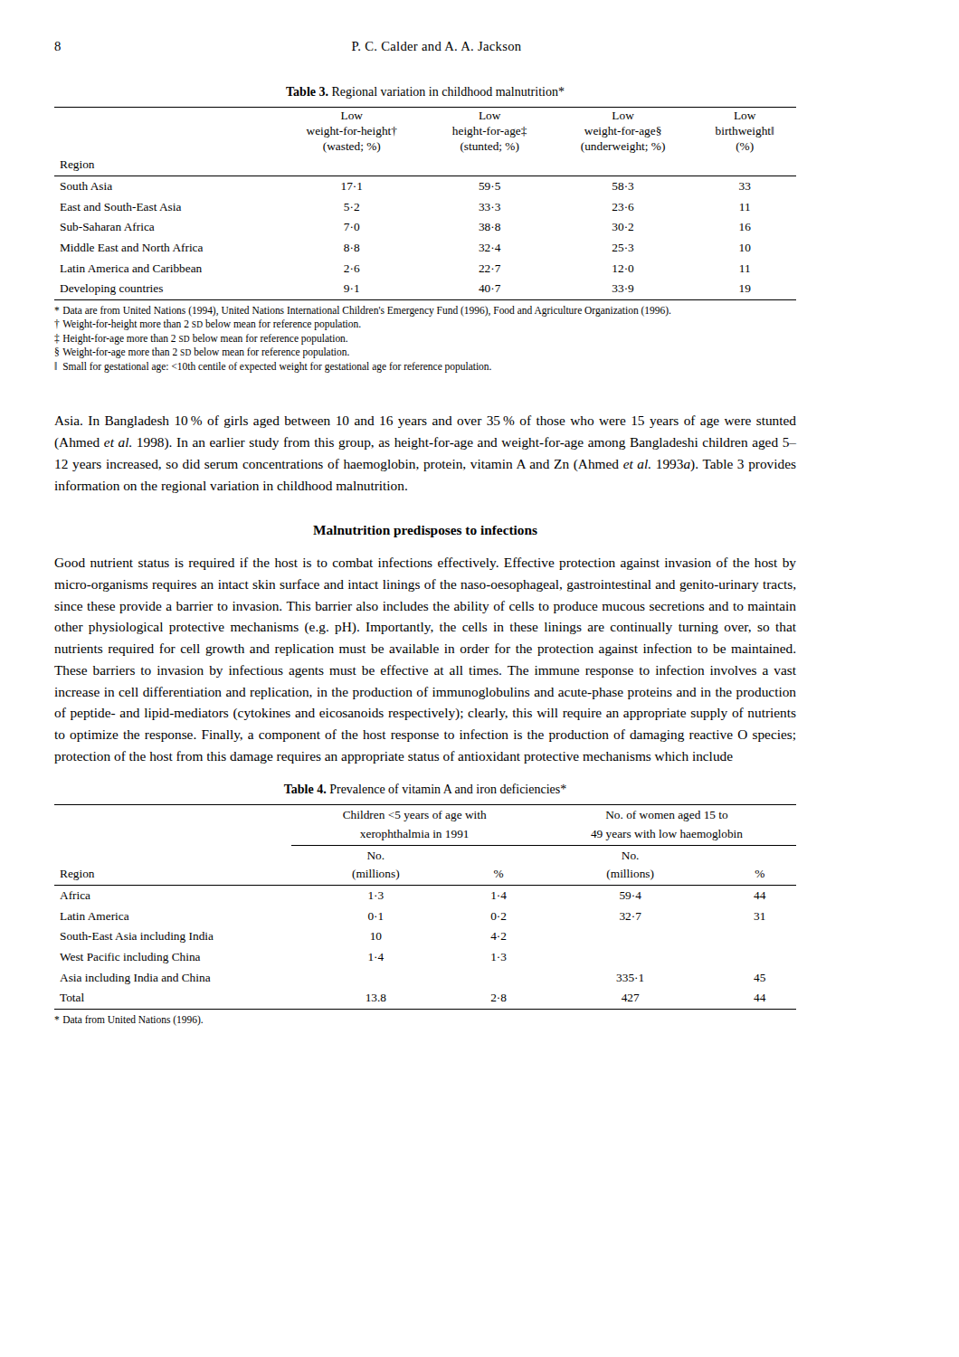8 P. C. Calder and A. A. Jackson
Table 3. Regional variation in childhood malnutrition*
| | Low weight-for-height† (wasted; %) | Low height-for-age‡ (stunted; %) | Low weight-for-age§ (underweight; %) | Low birthweight‖ (%) |
| --- | --- | --- | --- | --- |
| Region | | | | |
| South Asia | 17·1 | 59·5 | 58·3 | 33 |
| East and South-East Asia | 5·2 | 33·3 | 23·6 | 11 |
| Sub-Saharan Africa | 7·0 | 38·8 | 30·2 | 16 |
| Middle East and North Africa | 8·8 | 32·4 | 25·3 | 10 |
| Latin America and Caribbean | 2·6 | 22·7 | 12·0 | 11 |
| Developing countries | 9·1 | 40·7 | 33·9 | 19 |
*Data are from United Nations (1994), United Nations International Children's Emergency Fund (1996), Food and Agriculture Organization (1996).
†Weight-for-height more than 2 SD below mean for reference population.
‡Height-for-age more than 2 SD below mean for reference population.
§Weight-for-age more than 2 SD below mean for reference population.
‖Small for gestational age: <10th centile of expected weight for gestational age for reference population.
Asia. In Bangladesh 10 % of girls aged between 10 and 16 years and over 35 % of those who were 15 years of age were stunted (Ahmed et al. 1998). In an earlier study from this group, as height-for-age and weight-for-age among Bangladeshi children aged 5–12 years increased, so did serum concentrations of haemoglobin, protein, vitamin A and Zn (Ahmed et al. 1993a). Table 3 provides information on the regional variation in childhood malnutrition.
Malnutrition predisposes to infections
Good nutrient status is required if the host is to combat infections effectively. Effective protection against invasion of the host by micro-organisms requires an intact skin surface and intact linings of the naso-oesophageal, gastrointestinal and genito-urinary tracts, since these provide a barrier to invasion. This barrier also includes the ability of cells to produce mucous secretions and to maintain other physiological protective mechanisms (e.g. pH). Importantly, the cells in these linings are continually turning over, so that nutrients required for cell growth and replication must be available in order for the protection against infection to be maintained. These barriers to invasion by infectious agents must be effective at all times. The immune response to infection involves a vast increase in cell differentiation and replication, in the production of immunoglobulins and acute-phase proteins and in the production of peptide- and lipid-mediators (cytokines and eicosanoids respectively); clearly, this will require an appropriate supply of nutrients to optimize the response. Finally, a component of the host response to infection is the production of damaging reactive O species; protection of the host from this damage requires an appropriate status of antioxidant protective mechanisms which include
Table 4. Prevalence of vitamin A and iron deficiencies*
| | Children <5 years of age with xerophthalmia in 1991 | No. of women aged 15 to 49 years with low haemoglobin |
| --- | --- | --- |
| Region | No. (millions) | % | No. (millions) | % |
| Africa | 1·3 | 1·4 | 59·4 | 44 |
| Latin America | 0·1 | 0·2 | 32·7 | 31 |
| South-East Asia including India | 10 | 4·2 | | |
| West Pacific including China | 1·4 | 1·3 | | |
| Asia including India and China | | | 335·1 | 45 |
| Total | 13.8 | 2·8 | 427 | 44 |
*Data from United Nations (1996).